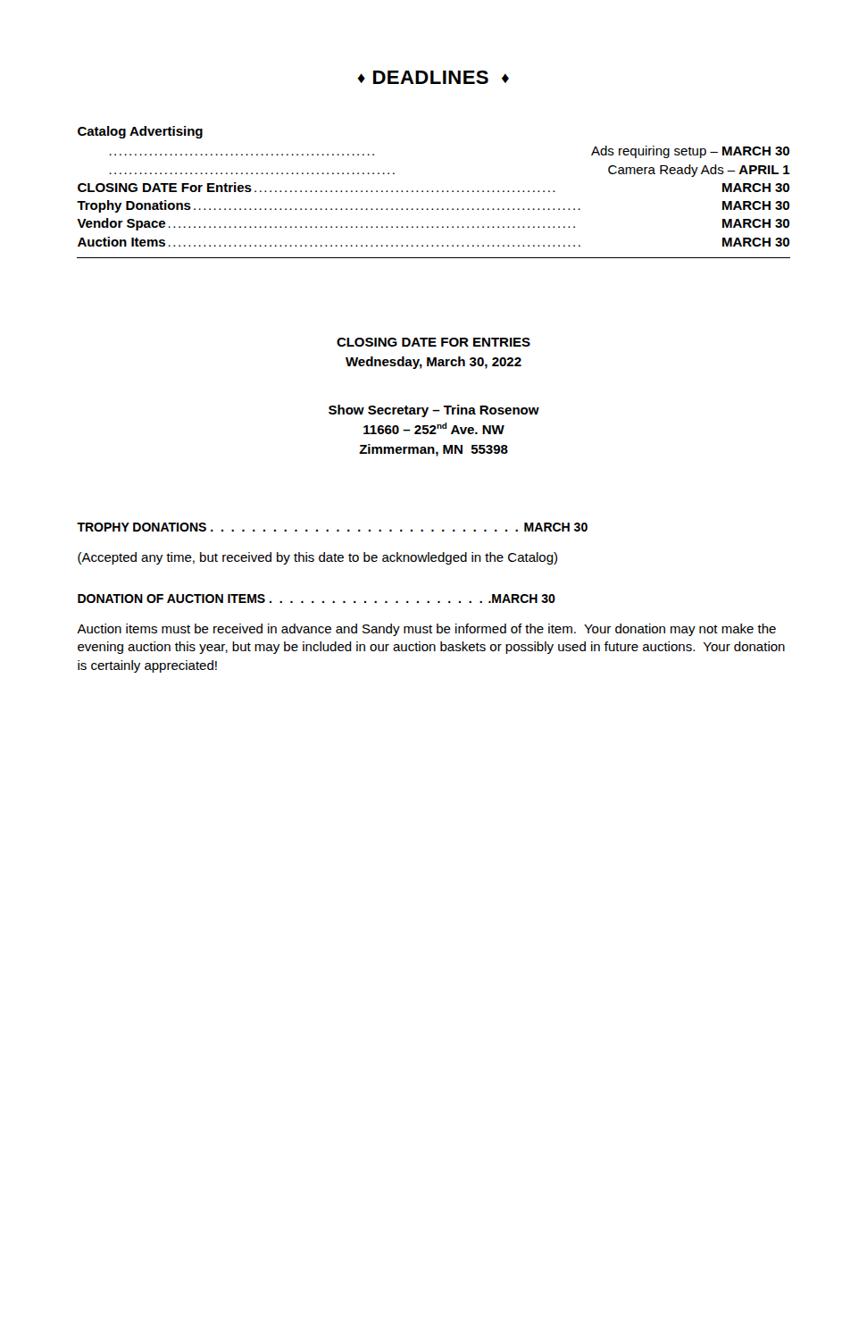♦ DEADLINES ♦
Catalog Advertising
..................................................... Ads requiring setup – MARCH 30
......................................................... Camera Ready Ads – APRIL 1
CLOSING DATE For Entries ............................................................ MARCH 30
Trophy Donations ............................................................................. MARCH 30
Vendor Space ................................................................................. MARCH 30
Auction Items .................................................................................. MARCH 30
CLOSING DATE FOR ENTRIES
Wednesday, March 30, 2022
Show Secretary – Trina Rosenow
11660 – 252nd Ave. NW
Zimmerman, MN 55398
TROPHY DONATIONS . . . . . . . . . . . . . . . . . . . . . . . . . . . . . . MARCH 30
(Accepted any time, but received by this date to be acknowledged in the Catalog)
DONATION OF AUCTION ITEMS . . . . . . . . . . . . . . . . . . . . . .MARCH 30
Auction items must be received in advance and Sandy must be informed of the item. Your donation may not make the evening auction this year, but may be included in our auction baskets or possibly used in future auctions. Your donation is certainly appreciated!